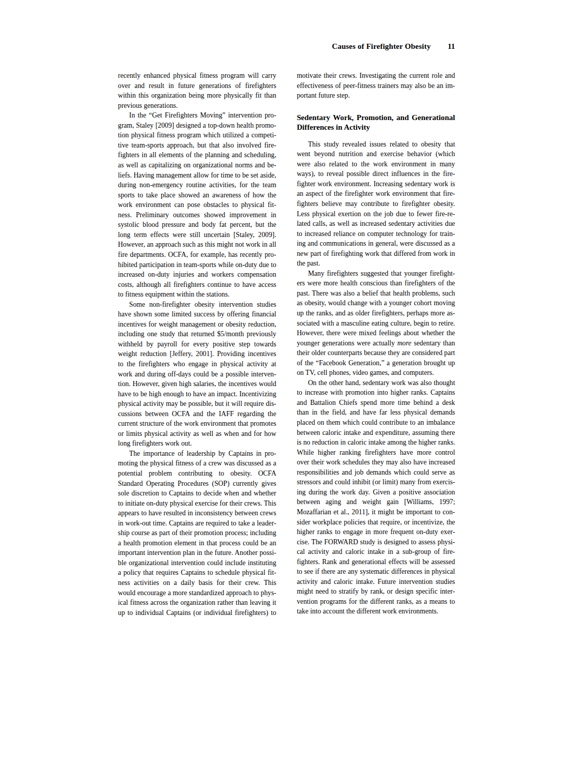Causes of Firefighter Obesity 11
recently enhanced physical fitness program will carry over and result in future generations of firefighters within this organization being more physically fit than previous generations.
In the “Get Firefighters Moving” intervention program, Staley [2009] designed a top-down health promotion physical fitness program which utilized a competitive team-sports approach, but that also involved firefighters in all elements of the planning and scheduling, as well as capitalizing on organizational norms and beliefs. Having management allow for time to be set aside, during non-emergency routine activities, for the team sports to take place showed an awareness of how the work environment can pose obstacles to physical fitness. Preliminary outcomes showed improvement in systolic blood pressure and body fat percent, but the long term effects were still uncertain [Staley, 2009]. However, an approach such as this might not work in all fire departments. OCFA, for example, has recently prohibited participation in team-sports while on-duty due to increased on-duty injuries and workers compensation costs, although all firefighters continue to have access to fitness equipment within the stations.
Some non-firefighter obesity intervention studies have shown some limited success by offering financial incentives for weight management or obesity reduction, including one study that returned $5/month previously withheld by payroll for every positive step towards weight reduction [Jeffery, 2001]. Providing incentives to the firefighters who engage in physical activity at work and during off-days could be a possible intervention. However, given high salaries, the incentives would have to be high enough to have an impact. Incentivizing physical activity may be possible, but it will require discussions between OCFA and the IAFF regarding the current structure of the work environment that promotes or limits physical activity as well as when and for how long firefighters work out.
The importance of leadership by Captains in promoting the physical fitness of a crew was discussed as a potential problem contributing to obesity. OCFA Standard Operating Procedures (SOP) currently gives sole discretion to Captains to decide when and whether to initiate on-duty physical exercise for their crews. This appears to have resulted in inconsistency between crews in work-out time. Captains are required to take a leadership course as part of their promotion process; including a health promotion element in that process could be an important intervention plan in the future. Another possible organizational intervention could include instituting a policy that requires Captains to schedule physical fitness activities on a daily basis for their crew. This would encourage a more standardized approach to physical fitness across the organization rather than leaving it up to individual Captains (or individual firefighters) to motivate their crews. Investigating the current role and effectiveness of peer-fitness trainers may also be an important future step.
Sedentary Work, Promotion, and Generational Differences in Activity
This study revealed issues related to obesity that went beyond nutrition and exercise behavior (which were also related to the work environment in many ways), to reveal possible direct influences in the firefighter work environment. Increasing sedentary work is an aspect of the firefighter work environment that firefighters believe may contribute to firefighter obesity. Less physical exertion on the job due to fewer fire-related calls, as well as increased sedentary activities due to increased reliance on computer technology for training and communications in general, were discussed as a new part of firefighting work that differed from work in the past.
Many firefighters suggested that younger firefighters were more health conscious than firefighters of the past. There was also a belief that health problems, such as obesity, would change with a younger cohort moving up the ranks, and as older firefighters, perhaps more associated with a masculine eating culture, begin to retire. However, there were mixed feelings about whether the younger generations were actually more sedentary than their older counterparts because they are considered part of the “Facebook Generation,” a generation brought up on TV, cell phones, video games, and computers.
On the other hand, sedentary work was also thought to increase with promotion into higher ranks. Captains and Battalion Chiefs spend more time behind a desk than in the field, and have far less physical demands placed on them which could contribute to an imbalance between caloric intake and expenditure, assuming there is no reduction in caloric intake among the higher ranks. While higher ranking firefighters have more control over their work schedules they may also have increased responsibilities and job demands which could serve as stressors and could inhibit (or limit) many from exercising during the work day. Given a positive association between aging and weight gain [Williams, 1997; Mozaffarian et al., 2011], it might be important to consider workplace policies that require, or incentivize, the higher ranks to engage in more frequent on-duty exercise. The FORWARD study is designed to assess physical activity and caloric intake in a sub-group of firefighters. Rank and generational effects will be assessed to see if there are any systematic differences in physical activity and caloric intake. Future intervention studies might need to stratify by rank, or design specific intervention programs for the different ranks, as a means to take into account the different work environments.